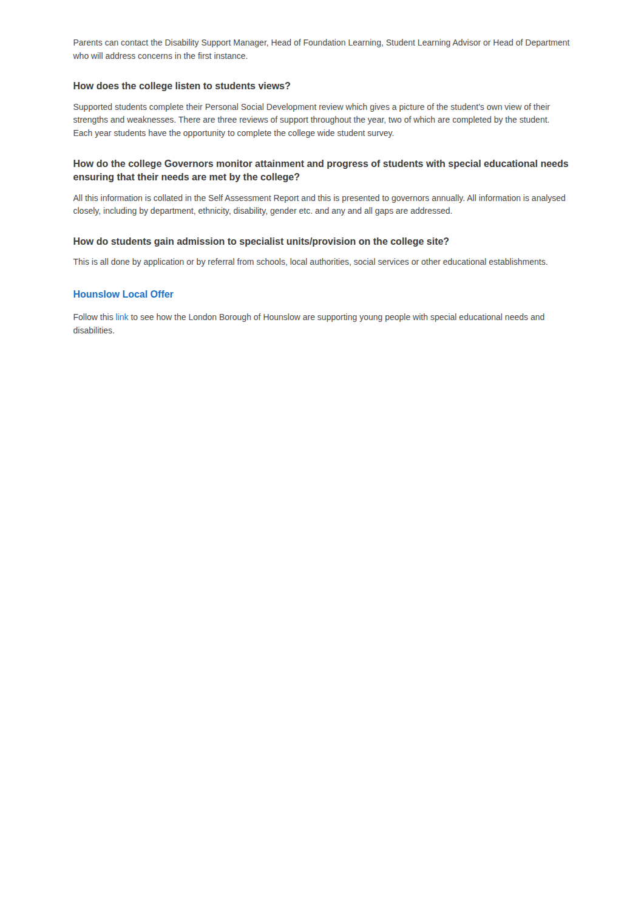Parents can contact the Disability Support Manager, Head of Foundation Learning, Student Learning Advisor or Head of Department who will address concerns in the first instance.
How does the college listen to students views?
Supported students complete their Personal Social Development review which gives a picture of the student's own view of their strengths and weaknesses. There are three reviews of support throughout the year, two of which are completed by the student. Each year students have the opportunity to complete the college wide student survey.
How do the college Governors monitor attainment and progress of students with special educational needs ensuring that their needs are met by the college?
All this information is collated in the Self Assessment Report and this is presented to governors annually. All information is analysed closely, including by department, ethnicity, disability, gender etc. and any and all gaps are addressed.
How do students gain admission to specialist units/provision on the college site?
This is all done by application or by referral from schools, local authorities, social services or other educational establishments.
Hounslow Local Offer
Follow this link to see how the London Borough of Hounslow are supporting young people with special educational needs and disabilities.